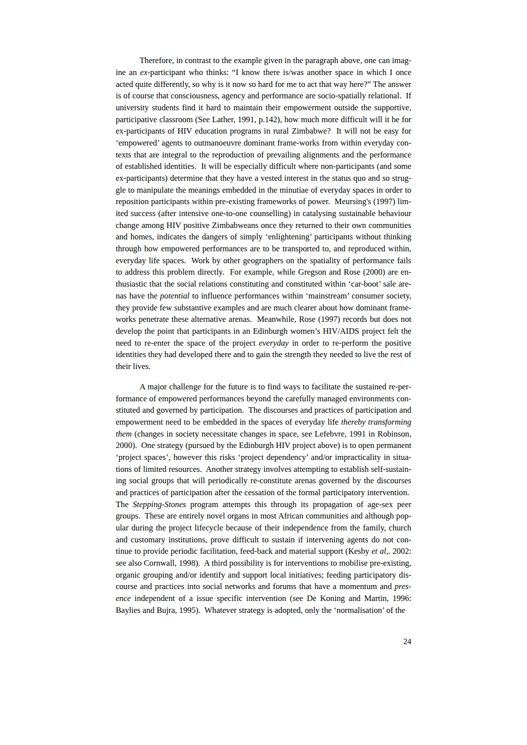Therefore, in contrast to the example given in the paragraph above, one can imagine an ex-participant who thinks: “I know there is/was another space in which I once acted quite differently, so why is it now so hard for me to act that way here?” The answer is of course that consciousness, agency and performance are socio-spatially relational. If university students find it hard to maintain their empowerment outside the supportive, participative classroom (See Lather, 1991, p.142), how much more difficult will it be for ex-participants of HIV education programs in rural Zimbabwe? It will not be easy for ‘empowered’ agents to outmanoeuvre dominant frame-works from within everyday contexts that are integral to the reproduction of prevailing alignments and the performance of established identities. It will be especially difficult where non-participants (and some ex-participants) determine that they have a vested interest in the status quo and so struggle to manipulate the meanings embedded in the minutiae of everyday spaces in order to reposition participants within pre-existing frameworks of power. Meursing's (1997) limited success (after intensive one-to-one counselling) in catalysing sustainable behaviour change among HIV positive Zimbabweans once they returned to their own communities and homes, indicates the dangers of simply ‘enlightening’ participants without thinking through how empowered performances are to be transported to, and reproduced within, everyday life spaces. Work by other geographers on the spatiality of performance fails to address this problem directly. For example, while Gregson and Rose (2000) are enthusiastic that the social relations constituting and constituted within ‘car-boot’ sale arenas have the potential to influence performances within ‘mainstream’ consumer society, they provide few substantive examples and are much clearer about how dominant frameworks penetrate these alternative arenas. Meanwhile, Rose (1997) records but does not develop the point that participants in an Edinburgh women’s HIV/AIDS project felt the need to re-enter the space of the project everyday in order to re-perform the positive identities they had developed there and to gain the strength they needed to live the rest of their lives.
A major challenge for the future is to find ways to facilitate the sustained re-performance of empowered performances beyond the carefully managed environments constituted and governed by participation. The discourses and practices of participation and empowerment need to be embedded in the spaces of everyday life thereby transforming them (changes in society necessitate changes in space, see Lefebvre, 1991 in Robinson, 2000). One strategy (pursued by the Edinburgh HIV project above) is to open permanent ‘project spaces’, however this risks ‘project dependency’ and/or impracticality in situations of limited resources. Another strategy involves attempting to establish self-sustaining social groups that will periodically re-constitute arenas governed by the discourses and practices of participation after the cessation of the formal participatory intervention. The Stepping-Stones program attempts this through its propagation of age-sex peer groups. These are entirely novel organs in most African communities and although popular during the project lifecycle because of their independence from the family, church and customary institutions, prove difficult to sustain if intervening agents do not continue to provide periodic facilitation, feed-back and material support (Kesby et al,. 2002: see also Cornwall, 1998). A third possibility is for interventions to mobilise pre-existing, organic grouping and/or identify and support local initiatives; feeding participatory discourse and practices into social networks and forums that have a momentum and presence independent of a issue specific intervention (see De Koning and Martin, 1996: Baylies and Bujra, 1995). Whatever strategy is adopted, only the ‘normalisation’ of the
24